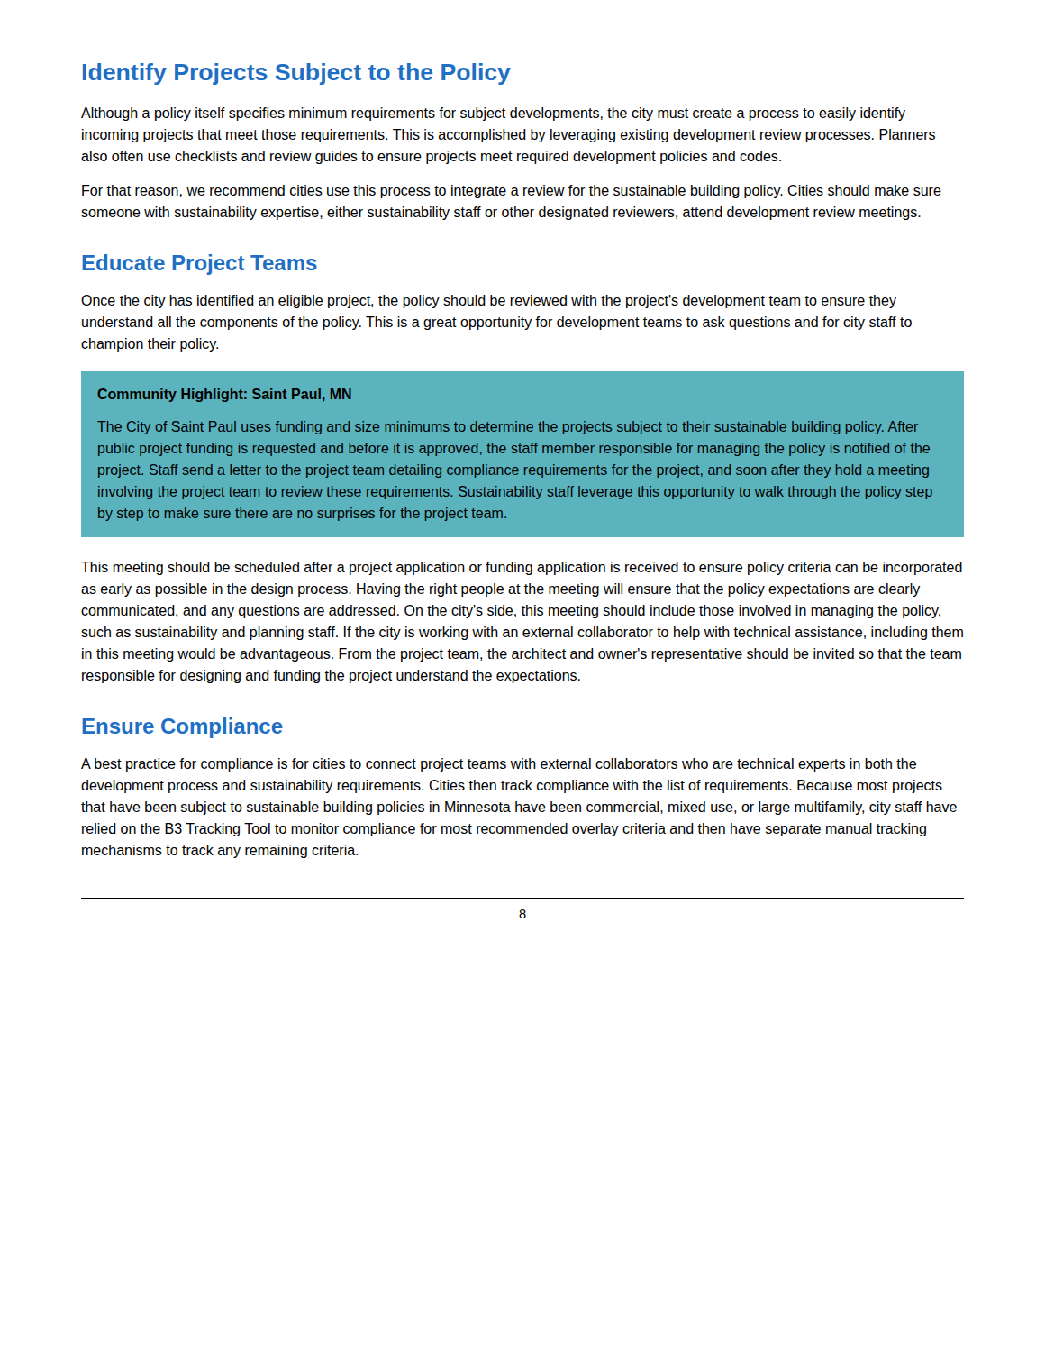Identify Projects Subject to the Policy
Although a policy itself specifies minimum requirements for subject developments, the city must create a process to easily identify incoming projects that meet those requirements. This is accomplished by leveraging existing development review processes. Planners also often use checklists and review guides to ensure projects meet required development policies and codes.
For that reason, we recommend cities use this process to integrate a review for the sustainable building policy. Cities should make sure someone with sustainability expertise, either sustainability staff or other designated reviewers, attend development review meetings.
Educate Project Teams
Once the city has identified an eligible project, the policy should be reviewed with the project's development team to ensure they understand all the components of the policy. This is a great opportunity for development teams to ask questions and for city staff to champion their policy.
Community Highlight: Saint Paul, MN
The City of Saint Paul uses funding and size minimums to determine the projects subject to their sustainable building policy. After public project funding is requested and before it is approved, the staff member responsible for managing the policy is notified of the project. Staff send a letter to the project team detailing compliance requirements for the project, and soon after they hold a meeting involving the project team to review these requirements. Sustainability staff leverage this opportunity to walk through the policy step by step to make sure there are no surprises for the project team.
This meeting should be scheduled after a project application or funding application is received to ensure policy criteria can be incorporated as early as possible in the design process. Having the right people at the meeting will ensure that the policy expectations are clearly communicated, and any questions are addressed. On the city's side, this meeting should include those involved in managing the policy, such as sustainability and planning staff. If the city is working with an external collaborator to help with technical assistance, including them in this meeting would be advantageous. From the project team, the architect and owner's representative should be invited so that the team responsible for designing and funding the project understand the expectations.
Ensure Compliance
A best practice for compliance is for cities to connect project teams with external collaborators who are technical experts in both the development process and sustainability requirements. Cities then track compliance with the list of requirements. Because most projects that have been subject to sustainable building policies in Minnesota have been commercial, mixed use, or large multifamily, city staff have relied on the B3 Tracking Tool to monitor compliance for most recommended overlay criteria and then have separate manual tracking mechanisms to track any remaining criteria.
8